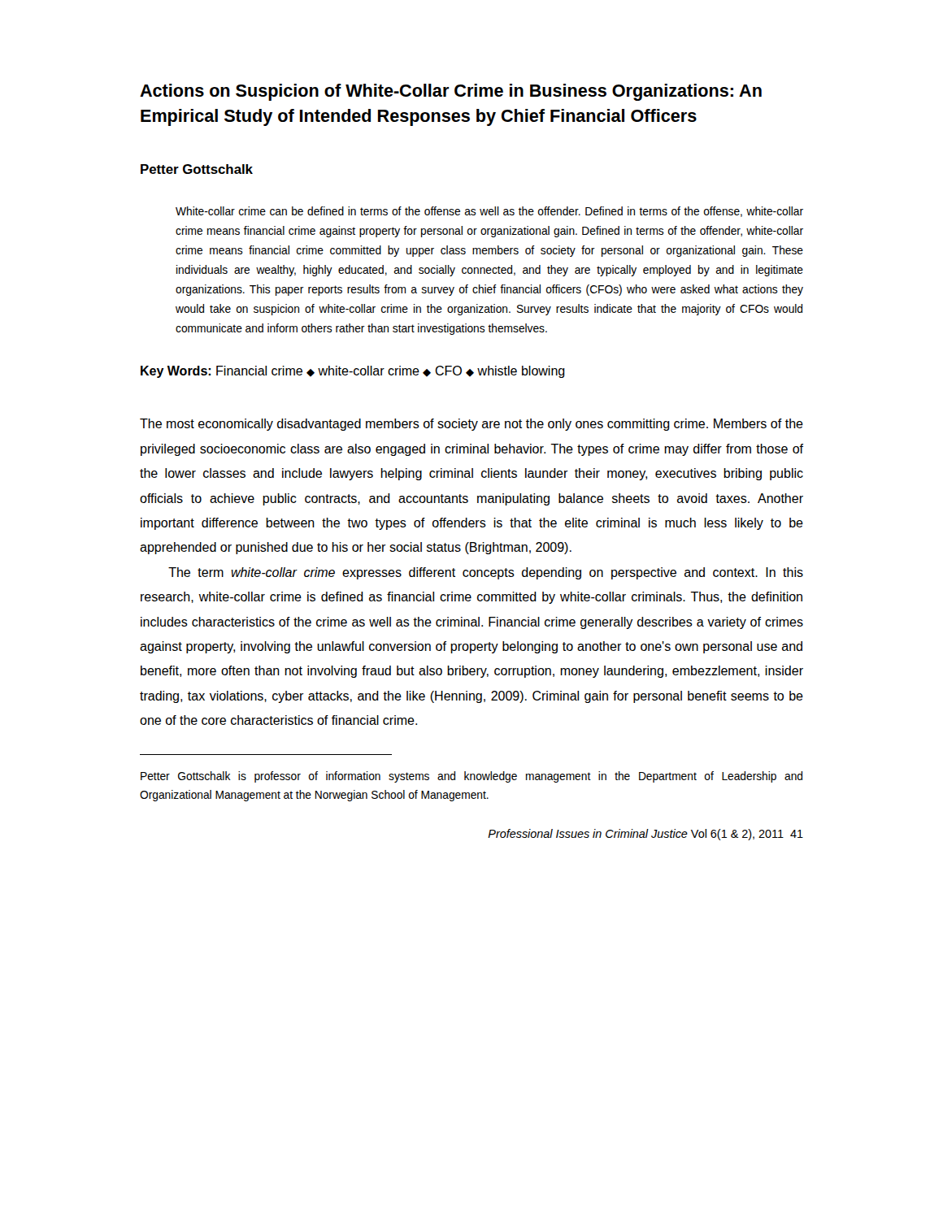Actions on Suspicion of White-Collar Crime in Business Organizations: An Empirical Study of Intended Responses by Chief Financial Officers
Petter Gottschalk
White-collar crime can be defined in terms of the offense as well as the offender. Defined in terms of the offense, white-collar crime means financial crime against property for personal or organizational gain. Defined in terms of the offender, white-collar crime means financial crime committed by upper class members of society for personal or organizational gain. These individuals are wealthy, highly educated, and socially connected, and they are typically employed by and in legitimate organizations. This paper reports results from a survey of chief financial officers (CFOs) who were asked what actions they would take on suspicion of white-collar crime in the organization. Survey results indicate that the majority of CFOs would communicate and inform others rather than start investigations themselves.
Key Words: Financial crime ◆ white-collar crime ◆ CFO ◆ whistle blowing
The most economically disadvantaged members of society are not the only ones committing crime. Members of the privileged socioeconomic class are also engaged in criminal behavior. The types of crime may differ from those of the lower classes and include lawyers helping criminal clients launder their money, executives bribing public officials to achieve public contracts, and accountants manipulating balance sheets to avoid taxes. Another important difference between the two types of offenders is that the elite criminal is much less likely to be apprehended or punished due to his or her social status (Brightman, 2009).
The term white-collar crime expresses different concepts depending on perspective and context. In this research, white-collar crime is defined as financial crime committed by white-collar criminals. Thus, the definition includes characteristics of the crime as well as the criminal. Financial crime generally describes a variety of crimes against property, involving the unlawful conversion of property belonging to another to one's own personal use and benefit, more often than not involving fraud but also bribery, corruption, money laundering, embezzlement, insider trading, tax violations, cyber attacks, and the like (Henning, 2009). Criminal gain for personal benefit seems to be one of the core characteristics of financial crime.
Petter Gottschalk is professor of information systems and knowledge management in the Department of Leadership and Organizational Management at the Norwegian School of Management.
Professional Issues in Criminal Justice Vol 6(1 & 2), 2011 41